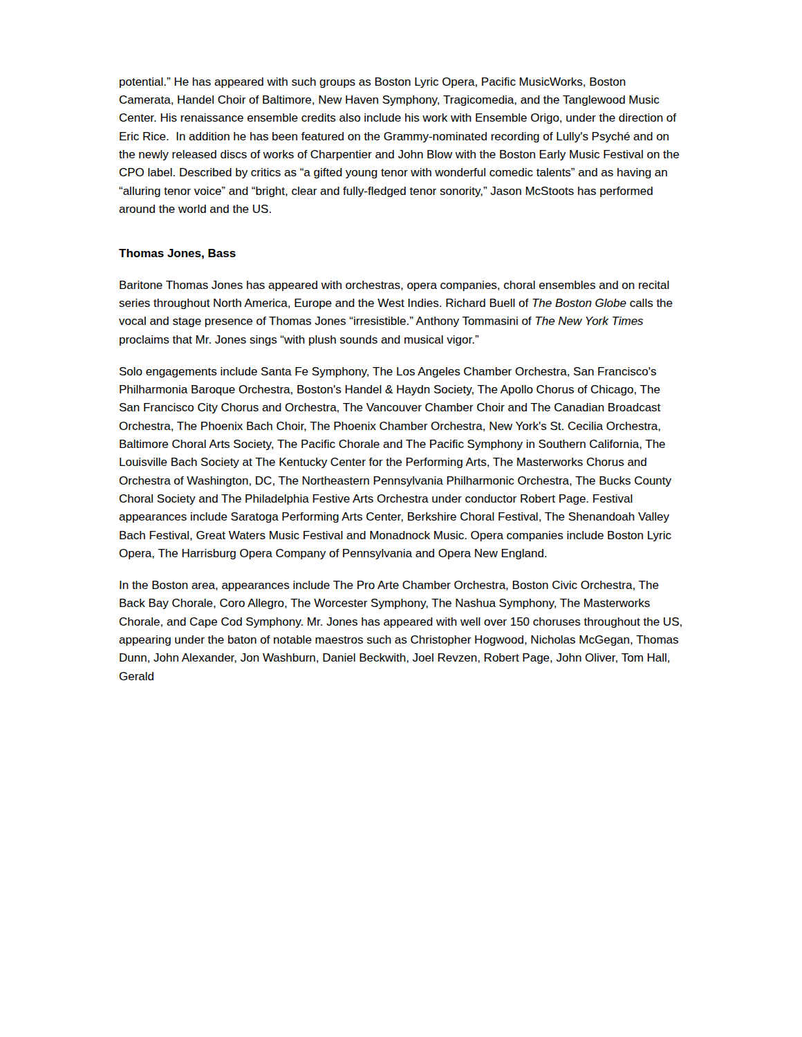potential.” He has appeared with such groups as Boston Lyric Opera, Pacific MusicWorks, Boston Camerata, Handel Choir of Baltimore, New Haven Symphony, Tragicomedia, and the Tanglewood Music Center. His renaissance ensemble credits also include his work with Ensemble Origo, under the direction of Eric Rice. In addition he has been featured on the Grammy-nominated recording of Lully's Psyché and on the newly released discs of works of Charpentier and John Blow with the Boston Early Music Festival on the CPO label. Described by critics as “a gifted young tenor with wonderful comedic talents” and as having an “alluring tenor voice” and “bright, clear and fully-fledged tenor sonority,” Jason McStoots has performed around the world and the US.
Thomas Jones, Bass
Baritone Thomas Jones has appeared with orchestras, opera companies, choral ensembles and on recital series throughout North America, Europe and the West Indies. Richard Buell of The Boston Globe calls the vocal and stage presence of Thomas Jones “irresistible.” Anthony Tommasini of The New York Times proclaims that Mr. Jones sings “with plush sounds and musical vigor.”
Solo engagements include Santa Fe Symphony, The Los Angeles Chamber Orchestra, San Francisco's Philharmonia Baroque Orchestra, Boston's Handel & Haydn Society, The Apollo Chorus of Chicago, The San Francisco City Chorus and Orchestra, The Vancouver Chamber Choir and The Canadian Broadcast Orchestra, The Phoenix Bach Choir, The Phoenix Chamber Orchestra, New York's St. Cecilia Orchestra, Baltimore Choral Arts Society, The Pacific Chorale and The Pacific Symphony in Southern California, The Louisville Bach Society at The Kentucky Center for the Performing Arts, The Masterworks Chorus and Orchestra of Washington, DC, The Northeastern Pennsylvania Philharmonic Orchestra, The Bucks County Choral Society and The Philadelphia Festive Arts Orchestra under conductor Robert Page. Festival appearances include Saratoga Performing Arts Center, Berkshire Choral Festival, The Shenandoah Valley Bach Festival, Great Waters Music Festival and Monadnock Music. Opera companies include Boston Lyric Opera, The Harrisburg Opera Company of Pennsylvania and Opera New England.
In the Boston area, appearances include The Pro Arte Chamber Orchestra, Boston Civic Orchestra, The Back Bay Chorale, Coro Allegro, The Worcester Symphony, The Nashua Symphony, The Masterworks Chorale, and Cape Cod Symphony. Mr. Jones has appeared with well over 150 choruses throughout the US, appearing under the baton of notable maestros such as Christopher Hogwood, Nicholas McGegan, Thomas Dunn, John Alexander, Jon Washburn, Daniel Beckwith, Joel Revzen, Robert Page, John Oliver, Tom Hall, Gerald